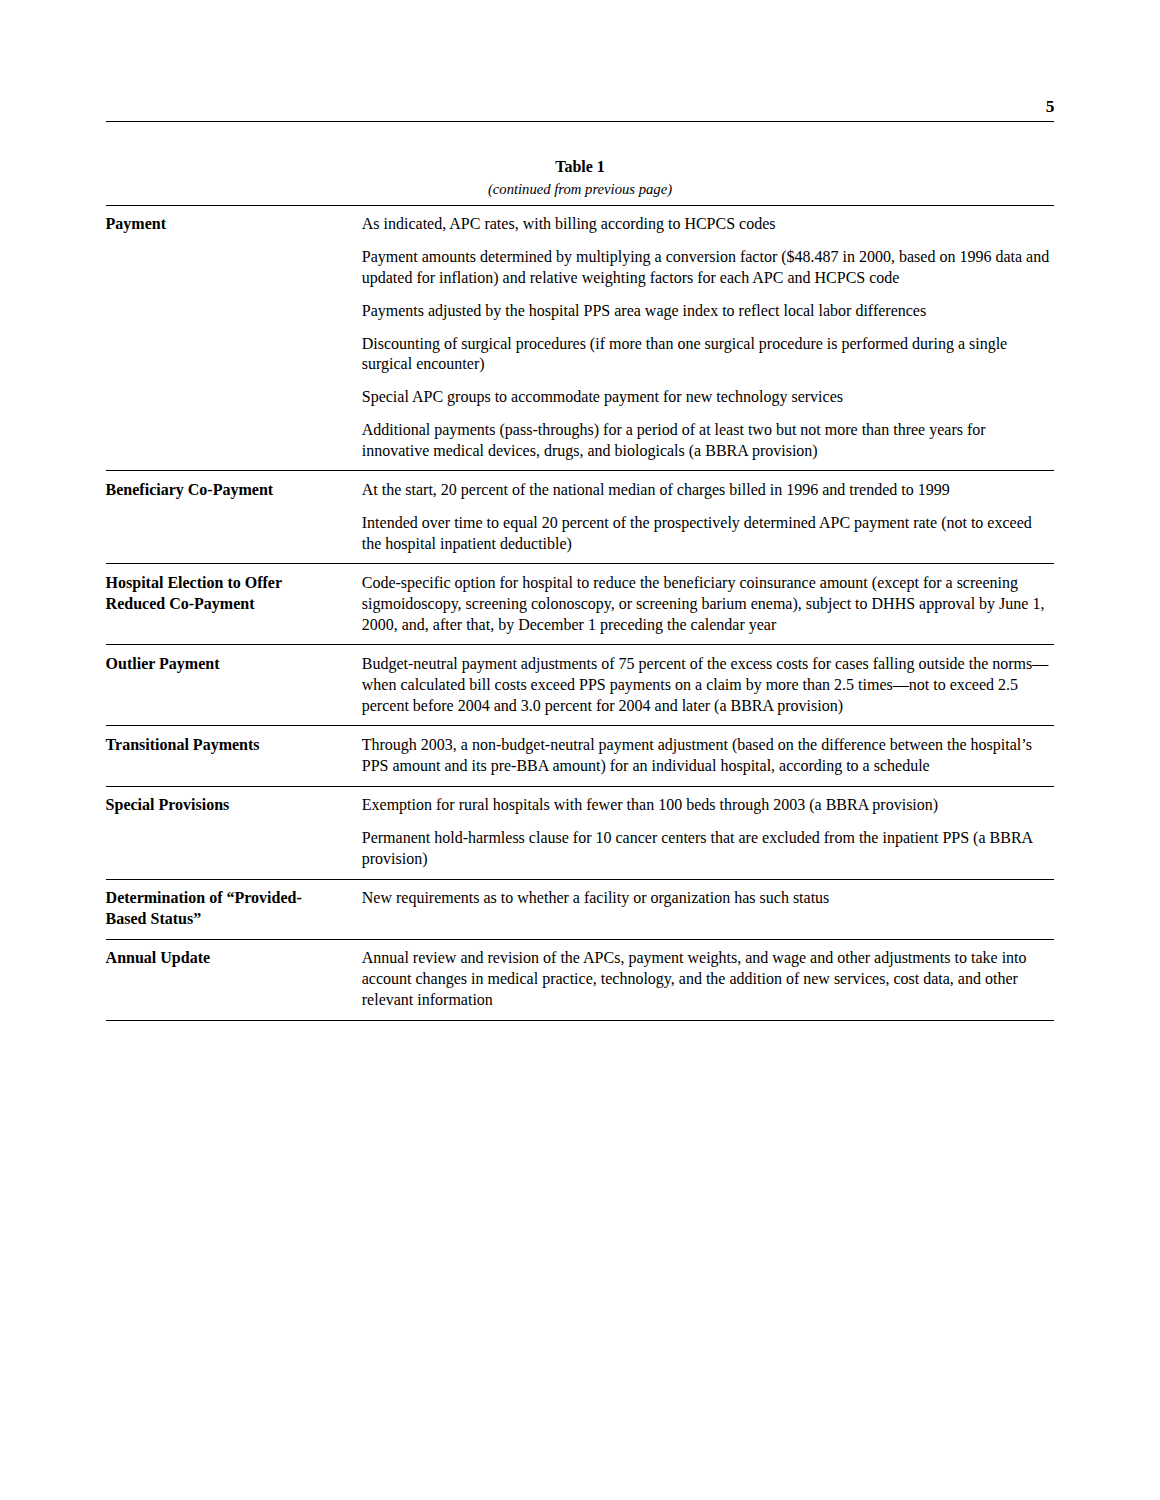5
Table 1
(continued from previous page)
| Payment | As indicated, APC rates, with billing according to HCPCS codes Payment amounts determined by multiplying a conversion factor ($48.487 in 2000, based on 1996 data and updated for inflation) and relative weighting factors for each APC and HCPCS code Payments adjusted by the hospital PPS area wage index to reflect local labor differences Discounting of surgical procedures (if more than one surgical procedure is performed during a single surgical encounter) Special APC groups to accommodate payment for new technology services Additional payments (pass-throughs) for a period of at least two but not more than three years for innovative medical devices, drugs, and biologicals (a BBRA provision) |
| Beneficiary Co-Payment | At the start, 20 percent of the national median of charges billed in 1996 and trended to 1999 Intended over time to equal 20 percent of the prospectively determined APC payment rate (not to exceed the hospital inpatient deductible) |
| Hospital Election to Offer Reduced Co-Payment | Code-specific option for hospital to reduce the beneficiary coinsurance amount (except for a screening sigmoidoscopy, screening colonoscopy, or screening barium enema), subject to DHHS approval by June 1, 2000, and, after that, by December 1 preceding the calendar year |
| Outlier Payment | Budget-neutral payment adjustments of 75 percent of the excess costs for cases falling outside the norms—when calculated bill costs exceed PPS payments on a claim by more than 2.5 times—not to exceed 2.5 percent before 2004 and 3.0 percent for 2004 and later (a BBRA provision) |
| Transitional Payments | Through 2003, a non-budget-neutral payment adjustment (based on the difference between the hospital’s PPS amount and its pre-BBA amount) for an individual hospital, according to a schedule |
| Special Provisions | Exemption for rural hospitals with fewer than 100 beds through 2003 (a BBRA provision) Permanent hold-harmless clause for 10 cancer centers that are excluded from the inpatient PPS (a BBRA provision) |
| Determination of “Provided-Based Status” | New requirements as to whether a facility or organization has such status |
| Annual Update | Annual review and revision of the APCs, payment weights, and wage and other adjustments to take into account changes in medical practice, technology, and the addition of new services, cost data, and other relevant information |